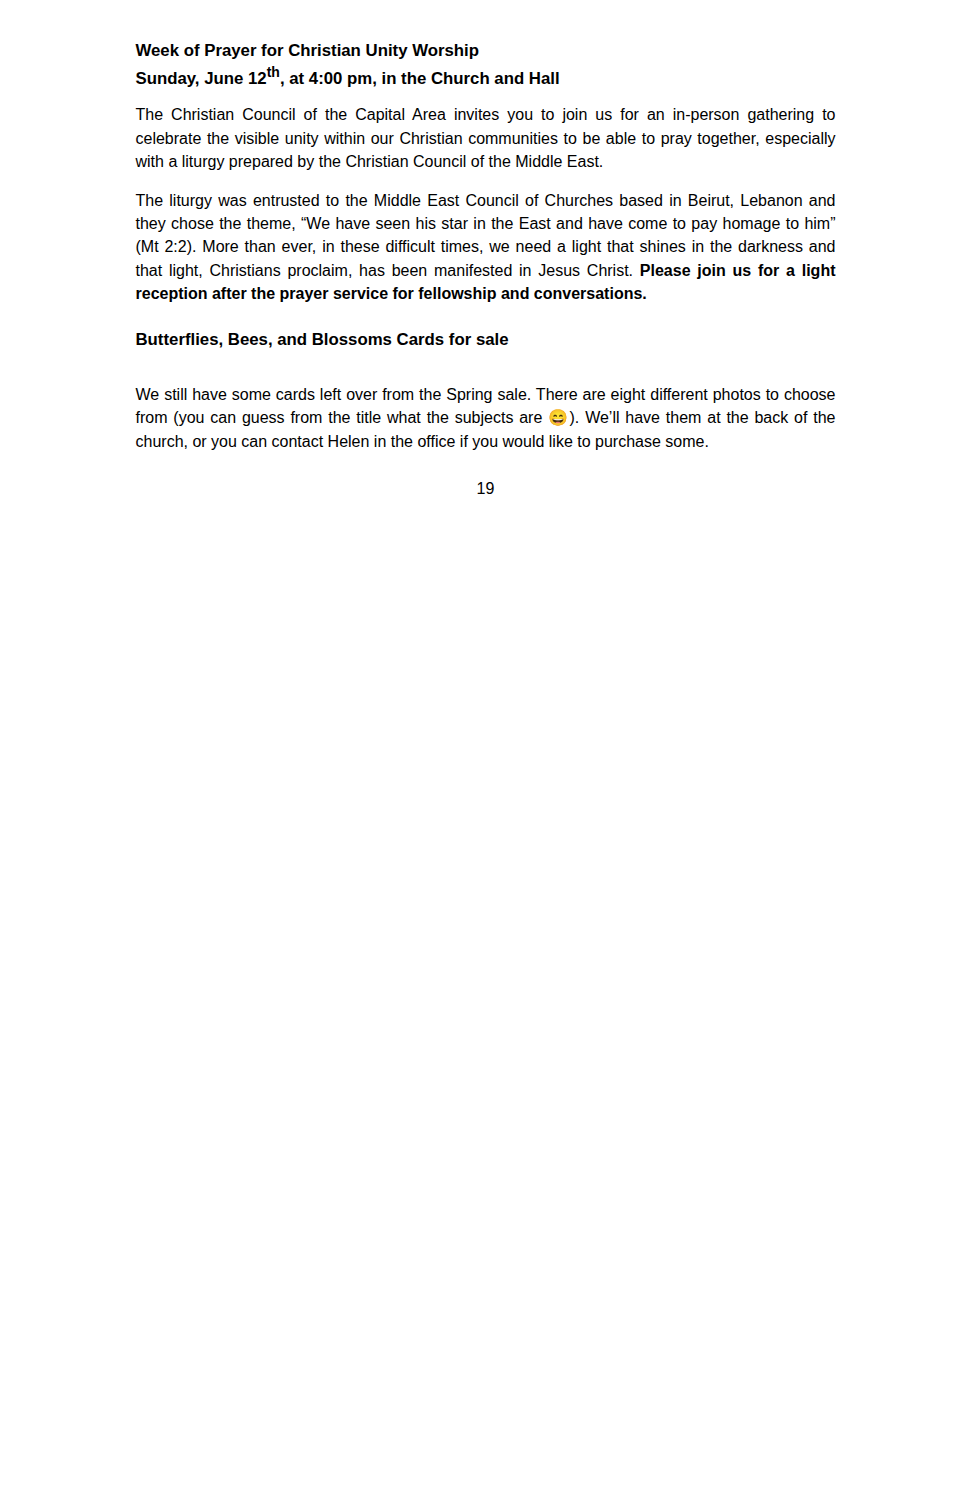Week of Prayer for Christian Unity Worship
Sunday, June 12th, at 4:00 pm, in the Church and Hall
The Christian Council of the Capital Area invites you to join us for an in-person gathering to celebrate the visible unity within our Christian communities to be able to pray together, especially with a liturgy prepared by the Christian Council of the Middle East.
The liturgy was entrusted to the Middle East Council of Churches based in Beirut, Lebanon and they chose the theme, “We have seen his star in the East and have come to pay homage to him” (Mt 2:2). More than ever, in these difficult times, we need a light that shines in the darkness and that light, Christians proclaim, has been manifested in Jesus Christ. Please join us for a light reception after the prayer service for fellowship and conversations.
Butterflies, Bees, and Blossoms Cards for sale
We still have some cards left over from the Spring sale. There are eight different photos to choose from (you can guess from the title what the subjects are 😄). We’ll have them at the back of the church, or you can contact Helen in the office if you would like to purchase some.
19